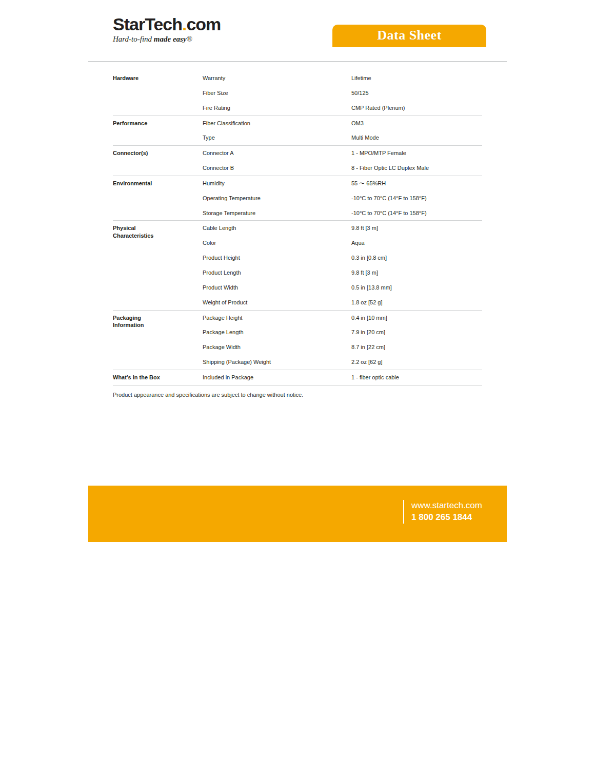StarTech. com
Hard-to-find made easy®
Data Sheet
| Hardware | Warranty | Lifetime |
| Fiber Size | 50/125 |
| Fire Rating | CMP Rated (Plenum) |
| Performance | Fiber Classification | OM3 |
| Type | Multi Mode |
| Connector(s) | Connector A | 1 - MPO/MTP Female |
| Connector B | 8 - Fiber Optic LC Duplex Male |
| Environmental | Humidity | 55 〜 65%RH |
| Operating Temperature | -10°C to 70°C (14°F to 158°F) |
| Storage Temperature | -10°C to 70°C (14°F to 158°F) |
| Physical Characteristics | Cable Length | 9.8 ft [3 m] |
| Color | Aqua |
| Product Height | 0.3 in [0.8 cm] |
| Product Length | 9.8 ft [3 m] |
| Product Width | 0.5 in [13.8 mm] |
| | Weight of Product | 1.8 oz [52 g] |
| Packaging Information | Package Height | 0.4 in [10 mm] |
| Package Length | 7.9 in [20 cm] |
| Package Width | 8.7 in [22 cm] |
| Shipping (Package) Weight | 2.2 oz [62 g] |
| What's in the Box | Included in Package | 1 - fiber optic cable |
Product appearance and specifications are subject to change without notice.
www.startech.com
1 800 265 1844